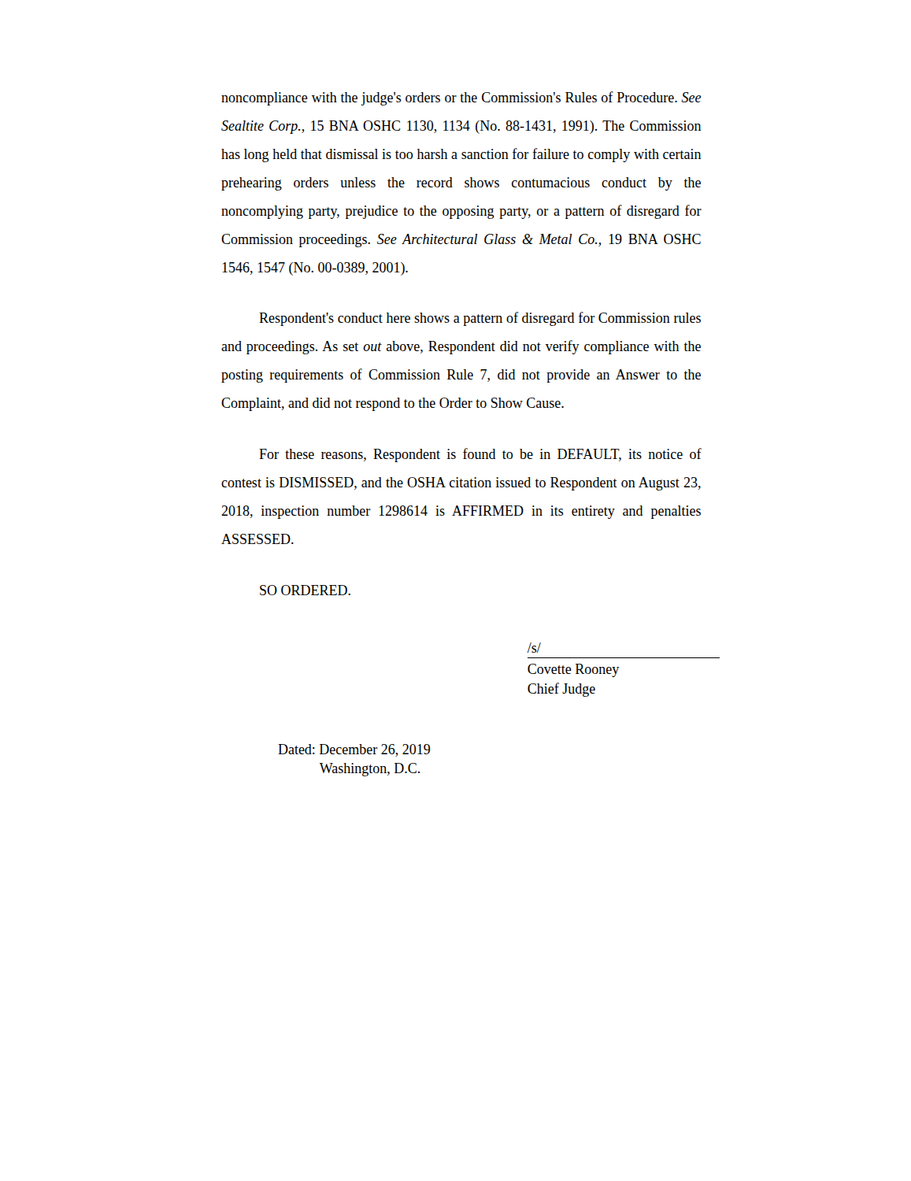noncompliance with the judge's orders or the Commission's Rules of Procedure. See Sealtite Corp., 15 BNA OSHC 1130, 1134 (No. 88-1431, 1991). The Commission has long held that dismissal is too harsh a sanction for failure to comply with certain prehearing orders unless the record shows contumacious conduct by the noncomplying party, prejudice to the opposing party, or a pattern of disregard for Commission proceedings. See Architectural Glass & Metal Co., 19 BNA OSHC 1546, 1547 (No. 00-0389, 2001).
Respondent's conduct here shows a pattern of disregard for Commission rules and proceedings. As set out above, Respondent did not verify compliance with the posting requirements of Commission Rule 7, did not provide an Answer to the Complaint, and did not respond to the Order to Show Cause.
For these reasons, Respondent is found to be in DEFAULT, its notice of contest is DISMISSED, and the OSHA citation issued to Respondent on August 23, 2018, inspection number 1298614 is AFFIRMED in its entirety and penalties ASSESSED.
SO ORDERED.
/s/
Covette Rooney
Chief Judge
Dated: December 26, 2019
Washington, D.C.